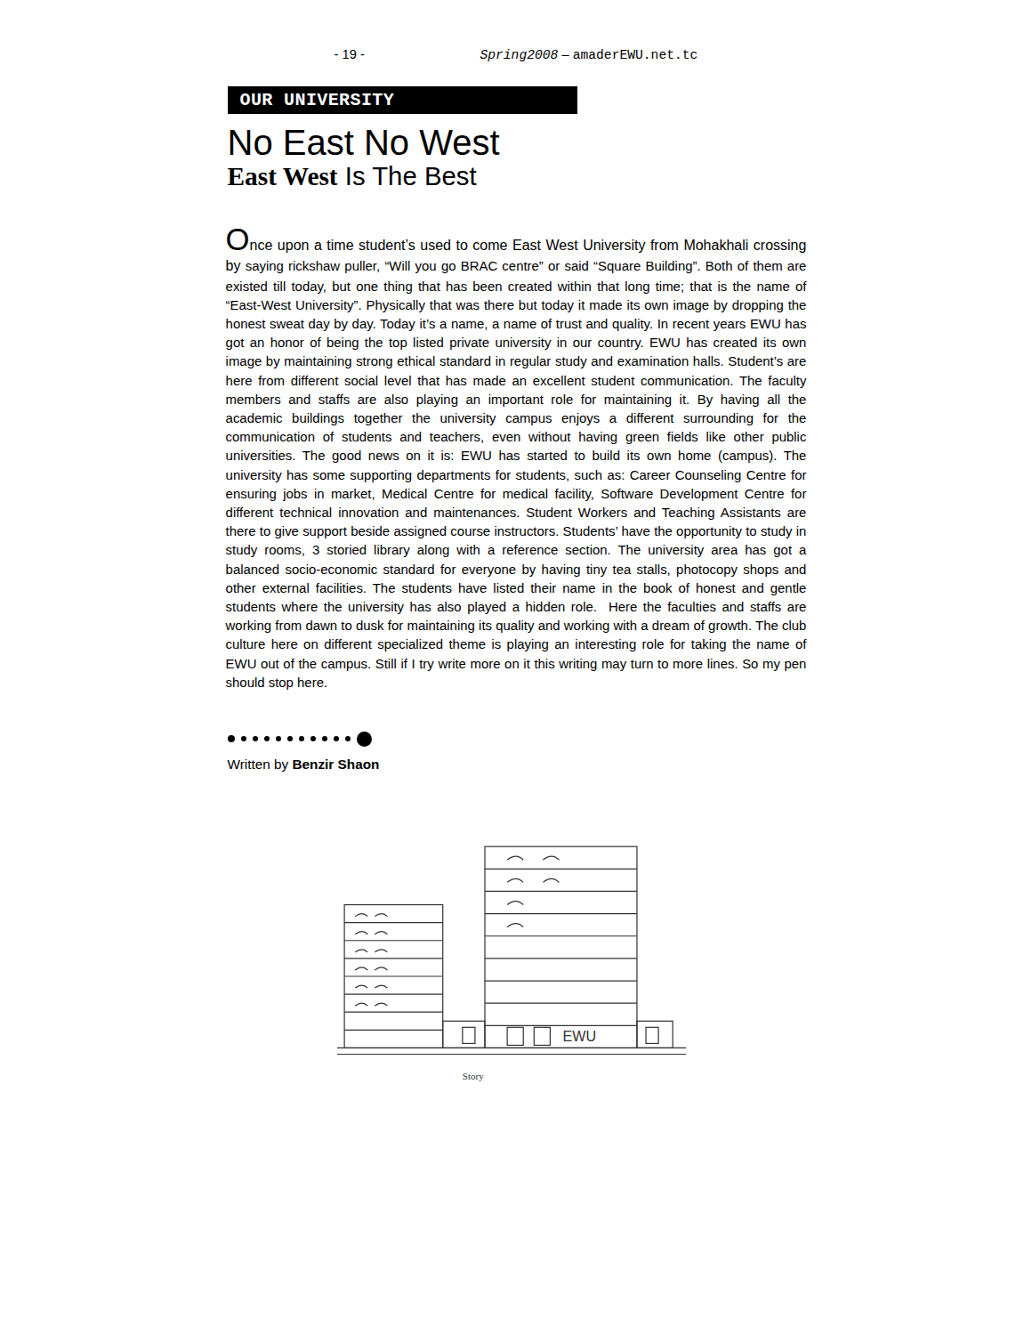- 19 - Spring2008 – amaderEWU.net.tc
OUR UNIVERSITY
No East No West
East West Is The Best
Once upon a time student’s used to come East West University from Mohakhali crossing by saying rickshaw puller, “Will you go BRAC centre” or said “Square Building”. Both of them are existed till today, but one thing that has been created within that long time; that is the name of “East-West University”. Physically that was there but today it made its own image by dropping the honest sweat day by day. Today it’s a name, a name of trust and quality. In recent years EWU has got an honor of being the top listed private university in our country. EWU has created its own image by maintaining strong ethical standard in regular study and examination halls. Student’s are here from different social level that has made an excellent student communication. The faculty members and staffs are also playing an important role for maintaining it. By having all the academic buildings together the university campus enjoys a different surrounding for the communication of students and teachers, even without having green fields like other public universities. The good news on it is: EWU has started to build its own home (campus). The university has some supporting departments for students, such as: Career Counseling Centre for ensuring jobs in market, Medical Centre for medical facility, Software Development Centre for different technical innovation and maintenances. Student Workers and Teaching Assistants are there to give support beside assigned course instructors. Students’ have the opportunity to study in study rooms, 3 storied library along with a reference section. The university area has got a balanced socio-economic standard for everyone by having tiny tea stalls, photocopy shops and other external facilities. The students have listed their name in the book of honest and gentle students where the university has also played a hidden role. Here the faculties and staffs are working from dawn to dusk for maintaining its quality and working with a dream of growth. The club culture here on different specialized theme is playing an interesting role for taking the name of EWU out of the campus. Still if I try write more on it this writing may turn to more lines. So my pen should stop here.
Written by Benzir Shaon
EWU Story